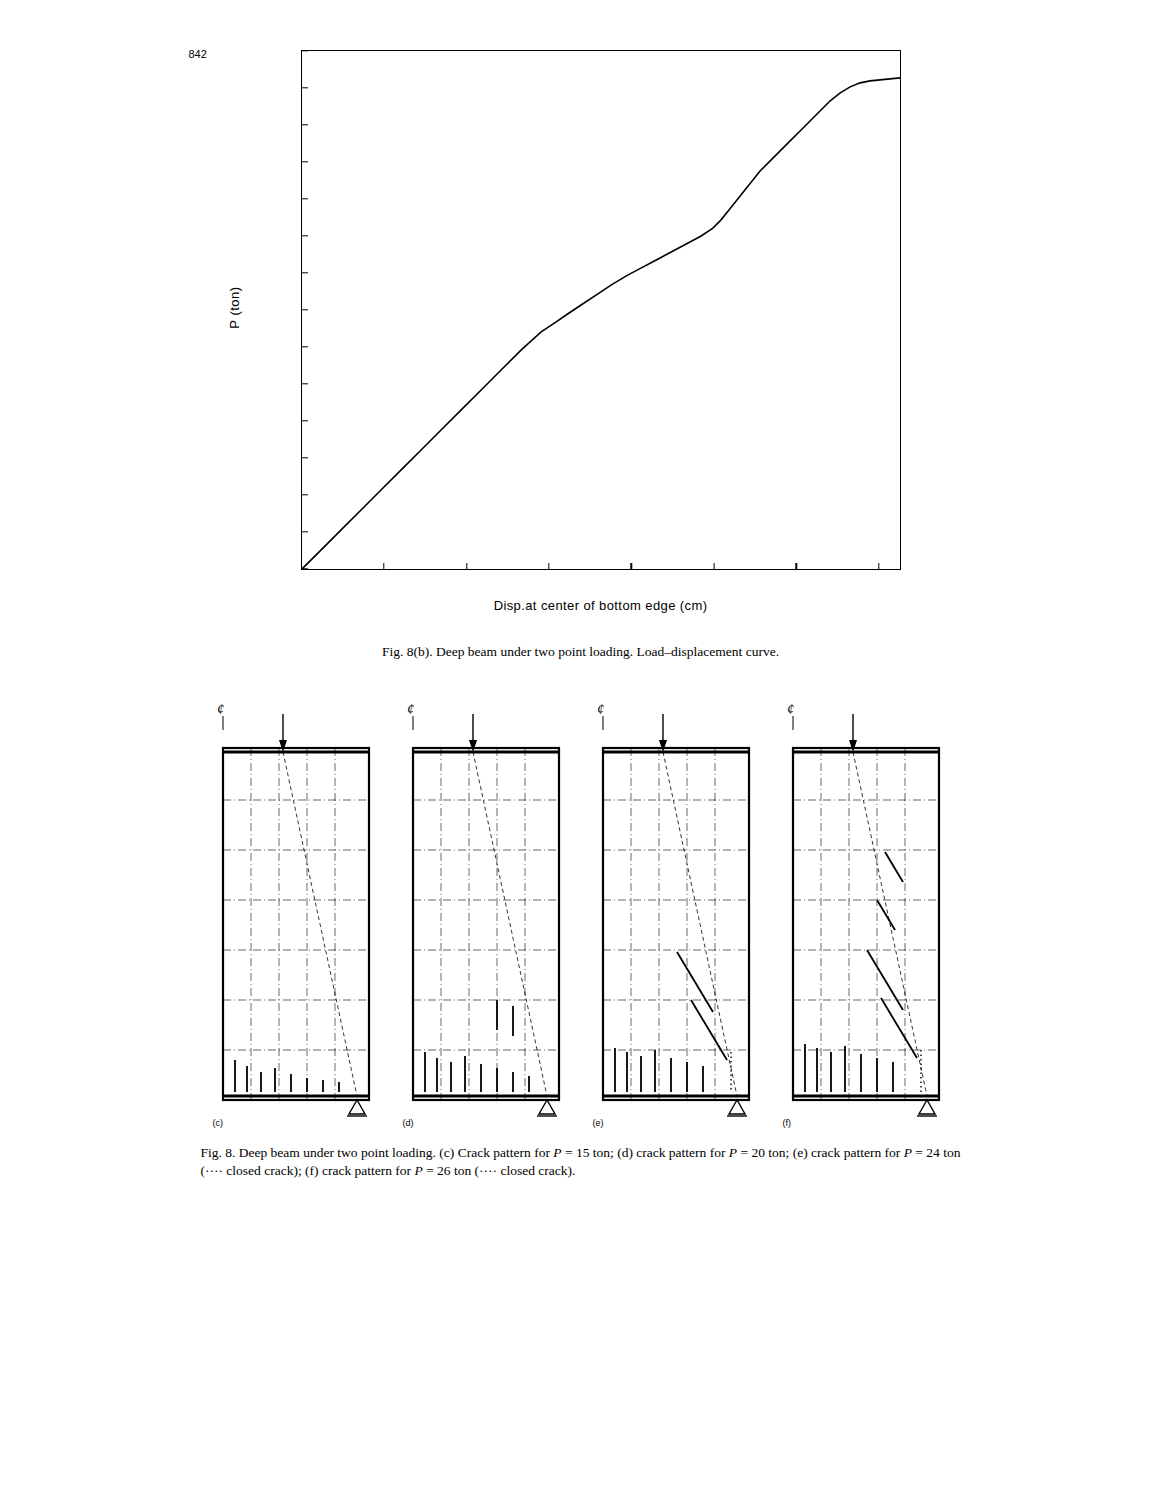842
P (ton)
28
26
24
22
20
18
16
14
12
10
8
6
4
2
0
0
0.004
0.008
0.012
0.016
0.02
0.024
0.028
Disp.at center of bottom edge (cm)
Fig. 8(b). Deep beam under two point loading. Load–displacement curve.
¢
(c)
¢
(d)
¢
(e)
¢
(f)
Fig. 8. Deep beam under two point loading. (c) Crack pattern for P = 15 ton; (d) crack pattern for P = 20 ton; (e) crack pattern for P = 24 ton (···· closed crack); (f) crack pattern for P = 26 ton (···· closed crack).